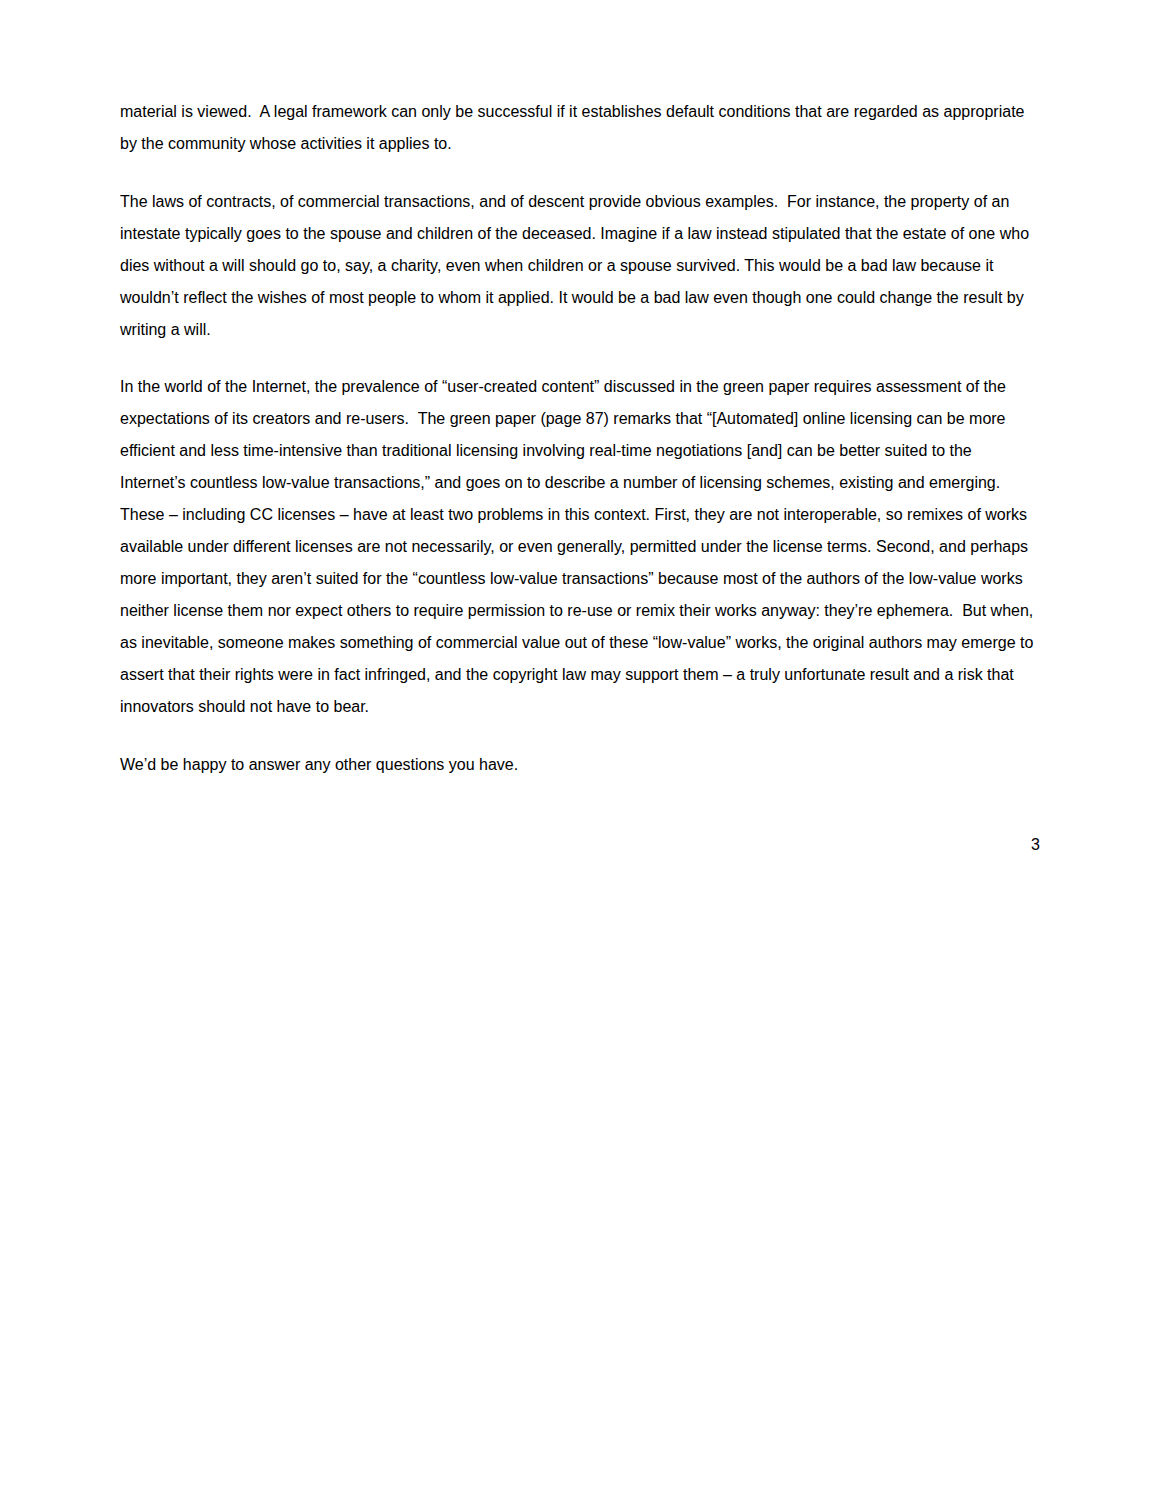material is viewed. A legal framework can only be successful if it establishes default conditions that are regarded as appropriate by the community whose activities it applies to.
The laws of contracts, of commercial transactions, and of descent provide obvious examples. For instance, the property of an intestate typically goes to the spouse and children of the deceased. Imagine if a law instead stipulated that the estate of one who dies without a will should go to, say, a charity, even when children or a spouse survived. This would be a bad law because it wouldn’t reflect the wishes of most people to whom it applied. It would be a bad law even though one could change the result by writing a will.
In the world of the Internet, the prevalence of “user-created content” discussed in the green paper requires assessment of the expectations of its creators and re-users. The green paper (page 87) remarks that “[Automated] online licensing can be more efficient and less time-intensive than traditional licensing involving real-time negotiations [and] can be better suited to the Internet’s countless low-value transactions,” and goes on to describe a number of licensing schemes, existing and emerging. These – including CC licenses – have at least two problems in this context. First, they are not interoperable, so remixes of works available under different licenses are not necessarily, or even generally, permitted under the license terms. Second, and perhaps more important, they aren’t suited for the “countless low-value transactions” because most of the authors of the low-value works neither license them nor expect others to require permission to re-use or remix their works anyway: they’re ephemera. But when, as inevitable, someone makes something of commercial value out of these “low-value” works, the original authors may emerge to assert that their rights were in fact infringed, and the copyright law may support them – a truly unfortunate result and a risk that innovators should not have to bear.
We’d be happy to answer any other questions you have.
3